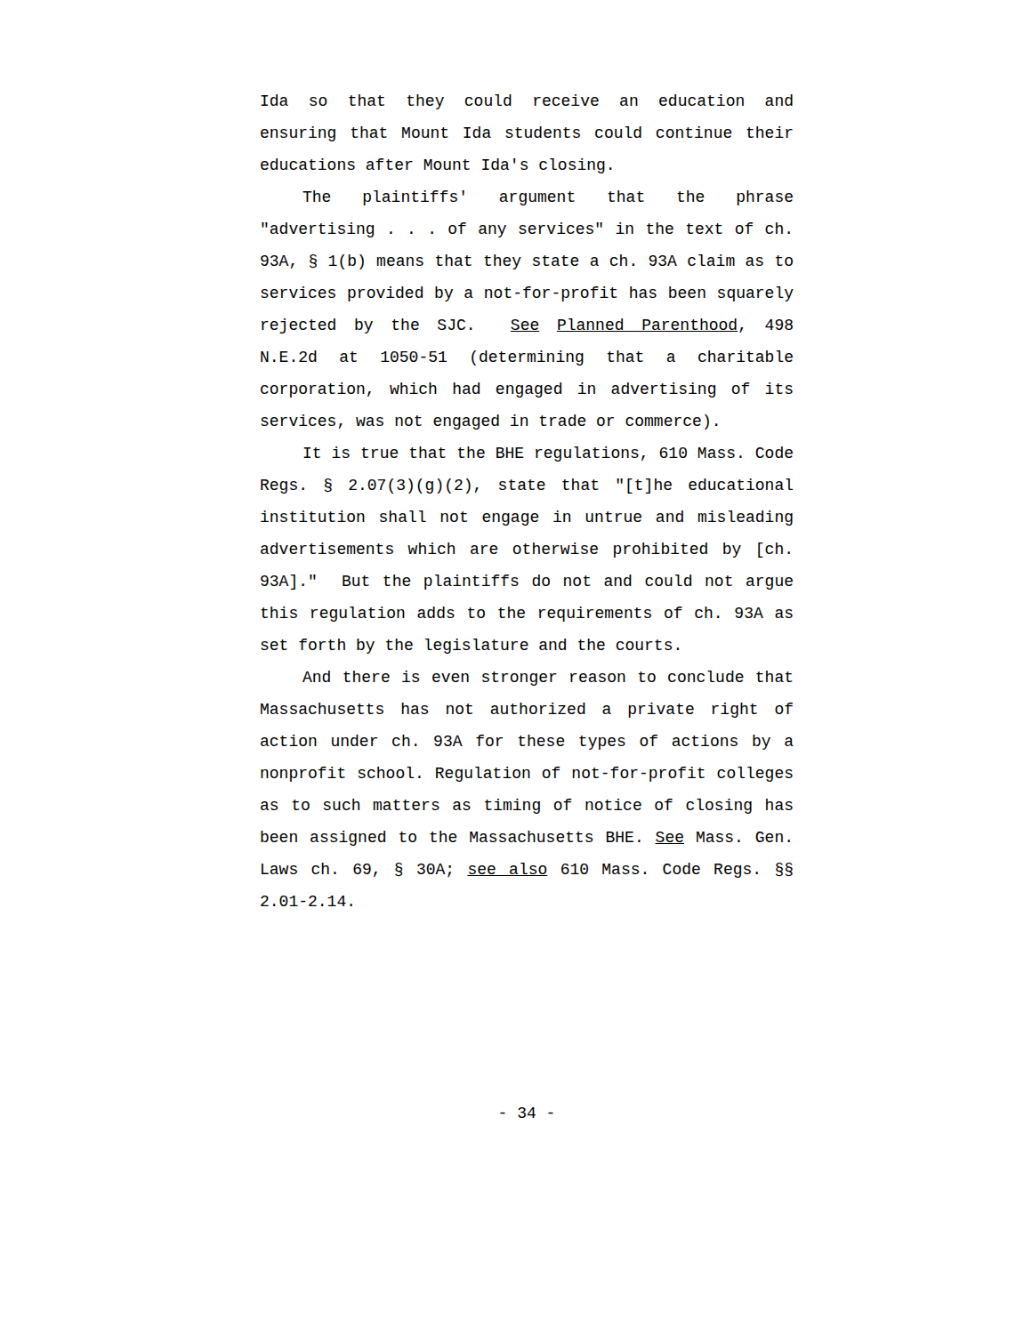Ida so that they could receive an education and ensuring that Mount Ida students could continue their educations after Mount Ida's closing.
The plaintiffs' argument that the phrase "advertising . . . of any services" in the text of ch. 93A, § 1(b) means that they state a ch. 93A claim as to services provided by a not-for-profit has been squarely rejected by the SJC. See Planned Parenthood, 498 N.E.2d at 1050-51 (determining that a charitable corporation, which had engaged in advertising of its services, was not engaged in trade or commerce).
It is true that the BHE regulations, 610 Mass. Code Regs. § 2.07(3)(g)(2), state that "[t]he educational institution shall not engage in untrue and misleading advertisements which are otherwise prohibited by [ch. 93A]." But the plaintiffs do not and could not argue this regulation adds to the requirements of ch. 93A as set forth by the legislature and the courts.
And there is even stronger reason to conclude that Massachusetts has not authorized a private right of action under ch. 93A for these types of actions by a nonprofit school. Regulation of not-for-profit colleges as to such matters as timing of notice of closing has been assigned to the Massachusetts BHE. See Mass. Gen. Laws ch. 69, § 30A; see also 610 Mass. Code Regs. §§ 2.01-2.14.
- 34 -